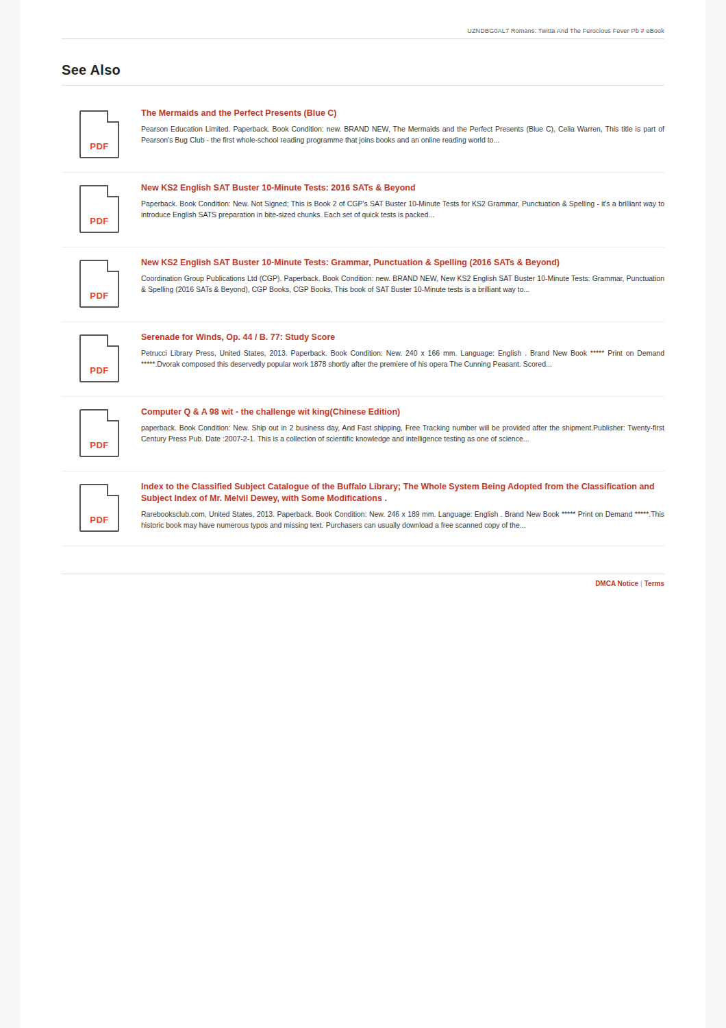UZNDBG0AL7 Romans: Twitta And The Ferocious Fever Pb # eBook
See Also
PDF
The Mermaids and the Perfect Presents (Blue C)
Pearson Education Limited. Paperback. Book Condition: new. BRAND NEW, The Mermaids and the Perfect Presents (Blue C), Celia Warren, This title is part of Pearson's Bug Club - the first whole-school reading programme that joins books and an online reading world to...
PDF
New KS2 English SAT Buster 10-Minute Tests: 2016 SATs & Beyond
Paperback. Book Condition: New. Not Signed; This is Book 2 of CGP's SAT Buster 10-Minute Tests for KS2 Grammar, Punctuation & Spelling - it's a brilliant way to introduce English SATS preparation in bite-sized chunks. Each set of quick tests is packed...
PDF
New KS2 English SAT Buster 10-Minute Tests: Grammar, Punctuation & Spelling (2016 SATs & Beyond)
Coordination Group Publications Ltd (CGP). Paperback. Book Condition: new. BRAND NEW, New KS2 English SAT Buster 10-Minute Tests: Grammar, Punctuation & Spelling (2016 SATs & Beyond), CGP Books, CGP Books, This book of SAT Buster 10-Minute tests is a brilliant way to...
PDF
Serenade for Winds, Op. 44 / B. 77: Study Score
Petrucci Library Press, United States, 2013. Paperback. Book Condition: New. 240 x 166 mm. Language: English . Brand New Book ***** Print on Demand *****.Dvorak composed this deservedly popular work 1878 shortly after the premiere of his opera The Cunning Peasant. Scored...
PDF
Computer Q & A 98 wit - the challenge wit king(Chinese Edition)
paperback. Book Condition: New. Ship out in 2 business day, And Fast shipping, Free Tracking number will be provided after the shipment.Publisher: Twenty-first Century Press Pub. Date :2007-2-1. This is a collection of scientific knowledge and intelligence testing as one of science...
PDF
Index to the Classified Subject Catalogue of the Buffalo Library; The Whole System Being Adopted from the Classification and Subject Index of Mr. Melvil Dewey, with Some Modifications .
Rarebooksclub.com, United States, 2013. Paperback. Book Condition: New. 246 x 189 mm. Language: English . Brand New Book ***** Print on Demand *****.This historic book may have numerous typos and missing text. Purchasers can usually download a free scanned copy of the...
DMCA Notice|Terms